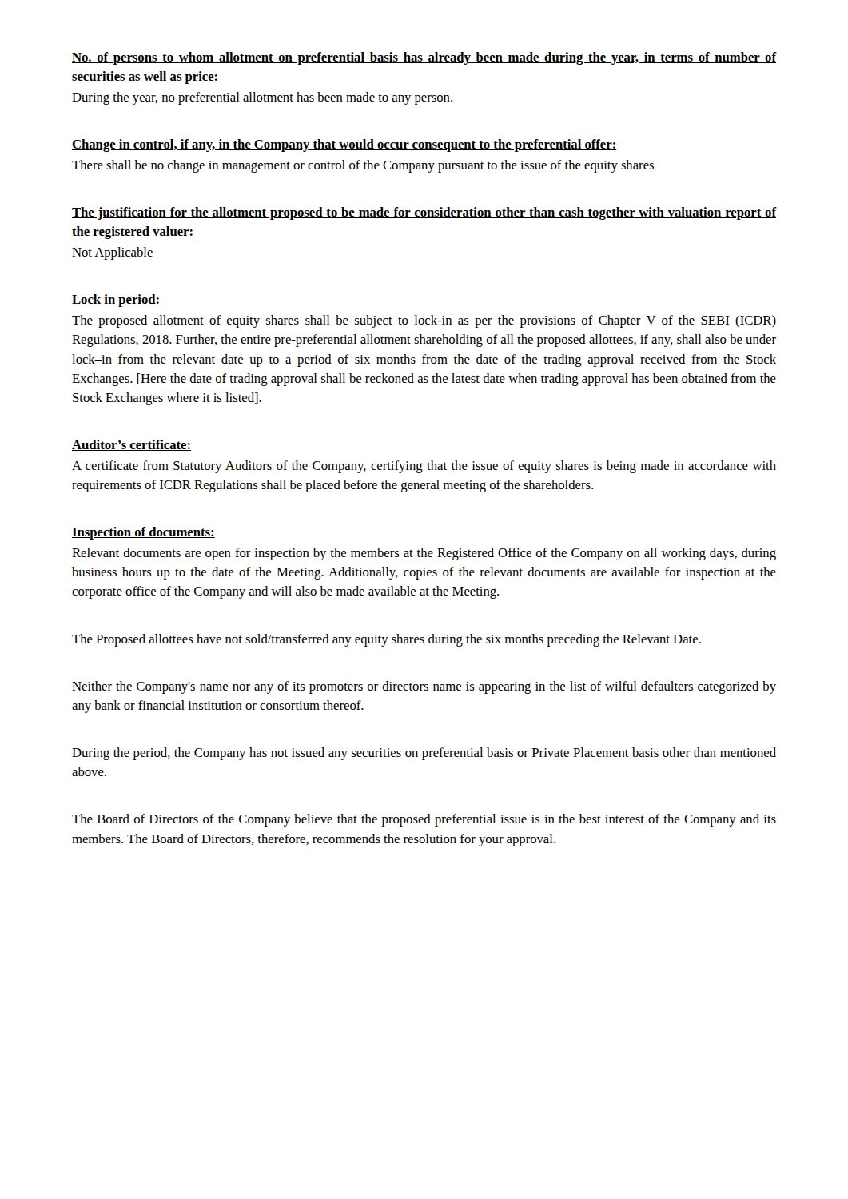No. of persons to whom allotment on preferential basis has already been made during the year, in terms of number of securities as well as price:
During the year, no preferential allotment has been made to any person.
Change in control, if any, in the Company that would occur consequent to the preferential offer:
There shall be no change in management or control of the Company pursuant to the issue of the equity shares
The justification for the allotment proposed to be made for consideration other than cash together with valuation report of the registered valuer:
Not Applicable
Lock in period:
The proposed allotment of equity shares shall be subject to lock-in as per the provisions of Chapter V of the SEBI (ICDR) Regulations, 2018. Further, the entire pre-preferential allotment shareholding of all the proposed allottees, if any, shall also be under lock–in from the relevant date up to a period of six months from the date of the trading approval received from the Stock Exchanges. [Here the date of trading approval shall be reckoned as the latest date when trading approval has been obtained from the Stock Exchanges where it is listed].
Auditor’s certificate:
A certificate from Statutory Auditors of the Company, certifying that the issue of equity shares is being made in accordance with requirements of ICDR Regulations shall be placed before the general meeting of the shareholders.
Inspection of documents:
Relevant documents are open for inspection by the members at the Registered Office of the Company on all working days, during business hours up to the date of the Meeting. Additionally, copies of the relevant documents are available for inspection at the corporate office of the Company and will also be made available at the Meeting.
The Proposed allottees have not sold/transferred any equity shares during the six months preceding the Relevant Date.
Neither the Company's name nor any of its promoters or directors name is appearing in the list of wilful defaulters categorized by any bank or financial institution or consortium thereof.
During the period, the Company has not issued any securities on preferential basis or Private Placement basis other than mentioned above.
The Board of Directors of the Company believe that the proposed preferential issue is in the best interest of the Company and its members. The Board of Directors, therefore, recommends the resolution for your approval.